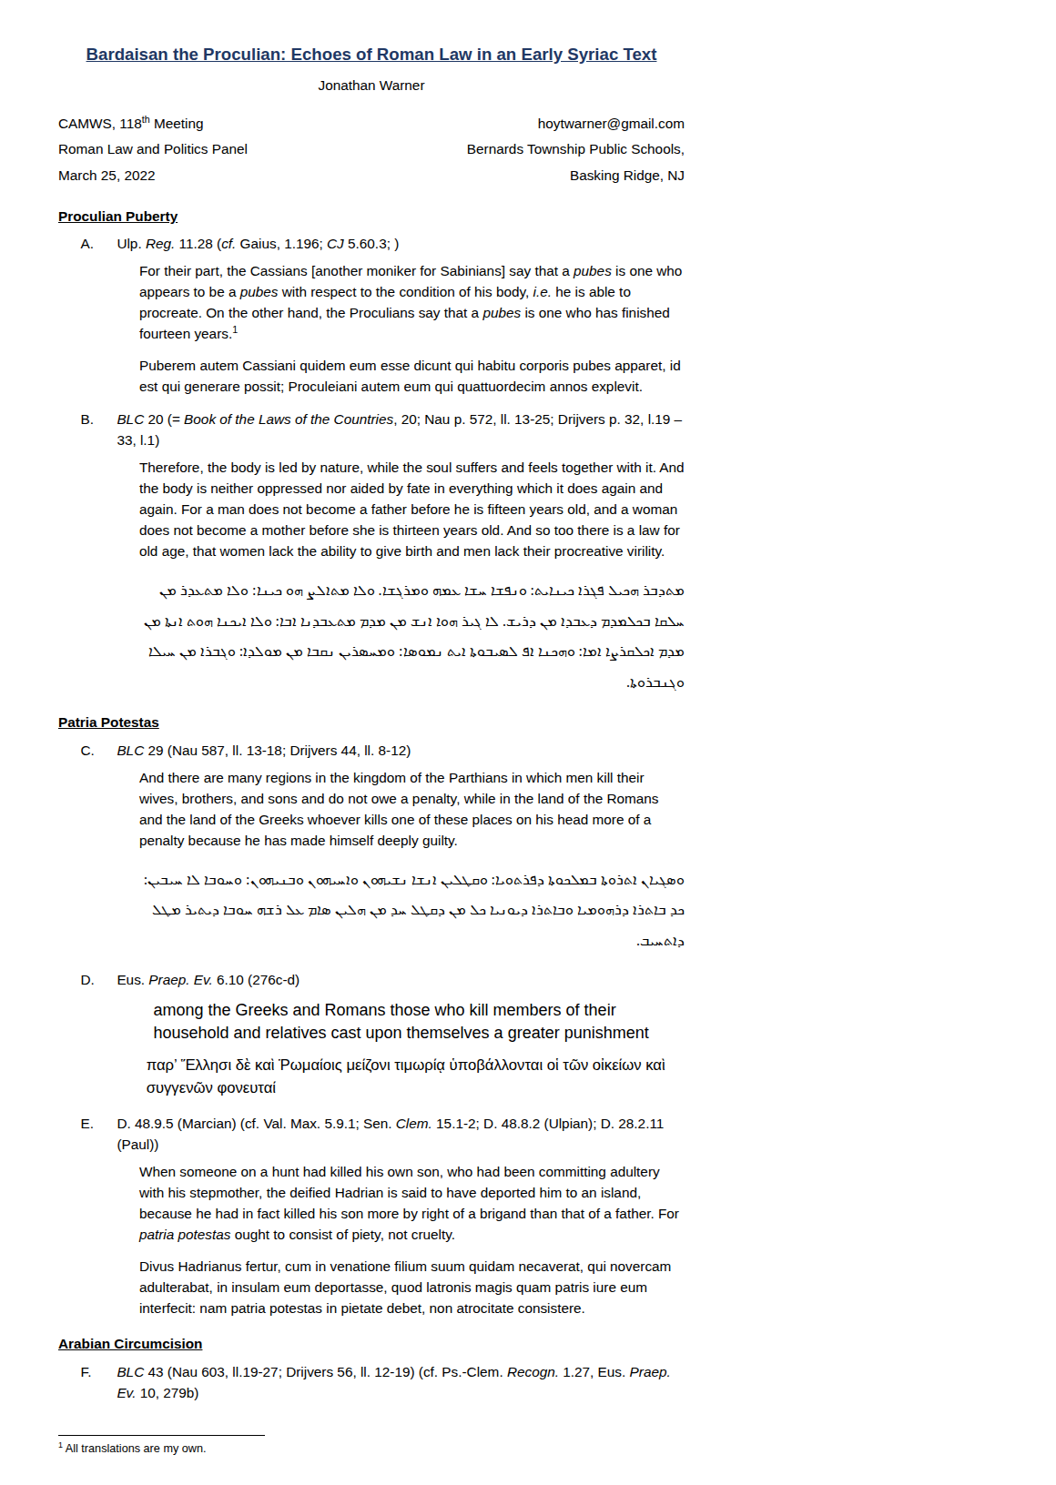Bardaisan the Proculian: Echoes of Roman Law in an Early Syriac Text
Jonathan Warner
| CAMWS, 118 th Meeting | hoytwarner@gmail.com |
| Roman Law and Politics Panel | Bernards Township Public Schools, |
| March 25, 2022 | Basking Ridge, NJ |
Proculian Puberty
A.
Ulp. Reg. 11.28 (cf. Gaius, 1.196; CJ 5.60.3; )
For their part, the Cassians [another moniker for Sabinians] say that a pubes is one who appears to be a pubes with respect to the condition of his body, i.e. he is able to procreate. On the other hand, the Proculians say that a pubes is one who has finished fourteen years.1
Puberem autem Cassiani quidem eum esse dicunt qui habitu corporis pubes apparet, id est qui generare possit; Proculeiani autem eum qui quattuordecim annos explevit.
B.
BLC 20 (= Book of the Laws of the Countries, 20; Nau p. 572, ll. 13-25; Drijvers p. 32, l.19 – 33, l.1)
Therefore, the body is led by nature, while the soul suffers and feels together with it. And the body is neither oppressed nor aided by fate in everything which it does again and again. For a man does not become a father before he is fifteen years old, and a woman does not become a mother before she is thirteen years old. And so too there is a law for old age, that women lack the ability to give birth and men lack their procreative virility.
ܡܬܕܒܪ ܗܟܝܠ ܦܓܪܐ ܟܝܢܐܝܬ: ܘܢܦܫܐ ܚܫܐ ܥܡܗ ܘܡܪܓܫܐ. ܘܠܐ ܡܬܐܠܨ ܗܘ ܟܝܢܐ: ܘܠܐ ܡܬܥܕܪ ܡܢ ܚܠܩܐ ܒܟܠܡܕܡ ܕܥܒܕܐ ܡܢ ܕܪܝܫ. ܠܐ ܓܝܪ ܗܘܐ ܐܢܫ ܡܢ ܡܕܡ ܡܬܥܒܕܢܐ ܐܒܐ: ܘܠܐ ܐܝܟܢܐ ܗܘܬ ܐܢܬܐ ܡܢ ܡܕܡ ܐܟܠܩܪܨܐ ܐܡܐ: ܘܗܟܢܐ ܐܦ ܠܣܝܒܘܬܐ ܐܝܬ ܢܡܘܣܐ: ܘܡܚܣܪܝܢ ܢܩܒܐ ܡܢ ܡܘܠܕܐ: ܘܓܒܪܐ ܡܢ ܚܝܠܐ ܘܓܢܒܪܘܬܐ.
Patria Potestas
C.
BLC 29 (Nau 587, ll. 13-18; Drijvers 44, ll. 8-12)
And there are many regions in the kingdom of the Parthians in which men kill their wives, brothers, and sons and do not owe a penalty, while in the land of the Romans and the land of the Greeks whoever kills one of these places on his head more of a penalty because he has made himself deeply guilty.
ܘܣܓܝܐܢ ܐܬܪܘܬܐ ܒܡܠܟܘܬܐ ܕܦܪܬܘܝܐ: ܘܩܛܠܝܢ ܐܢܫܐ ܢܫܝܗܘܢ ܘܐܚܝܗܘܢ ܘܒܢܝܗܘܢ: ܘܚܘܒܐ ܠܐ ܚܝܒܝܢ: ܟܕ ܒܐܬܪܐ ܕܪܗܘܡܝܐ ܘܒܐܬܪܐ ܕܝܘܢܝܐ ܟܠ ܡܢ ܕܩܛܠ ܚܕ ܡܢ ܗܠܝܢ ܣܐܡ ܥܠ ܪܫܗ ܚܘܒܐ ܕܝܬܝܪ ܡܛܠ ܕܐܬܚܝܒ.
D.
Eus. Praep. Ev. 6.10 (276c-d)
among the Greeks and Romans those who kill members of their household and relatives cast upon themselves a greater punishment
παρ’ Ἕλλησι δὲ καὶ Ῥωμαίοις μείζονι τιμωρίᾳ ὑποβάλλονται οἱ τῶν οἰκείων καὶ συγγενῶν φονευταί
E.
D. 48.9.5 (Marcian) (cf. Val. Max. 5.9.1; Sen. Clem. 15.1-2; D. 48.8.2 (Ulpian); D. 28.2.11 (Paul))
When someone on a hunt had killed his own son, who had been committing adultery with his stepmother, the deified Hadrian is said to have deported him to an island, because he had in fact killed his son more by right of a brigand than that of a father. For patria potestas ought to consist of piety, not cruelty.
Divus Hadrianus fertur, cum in venatione filium suum quidam necaverat, qui novercam adulterabat, in insulam eum deportasse, quod latronis magis quam patris iure eum interfecit: nam patria potestas in pietate debet, non atrocitate consistere.
Arabian Circumcision
F.
BLC 43 (Nau 603, ll.19-27; Drijvers 56, ll. 12-19) (cf. Ps.-Clem. Recogn. 1.27, Eus. Praep. Ev. 10, 279b)
1 All translations are my own.